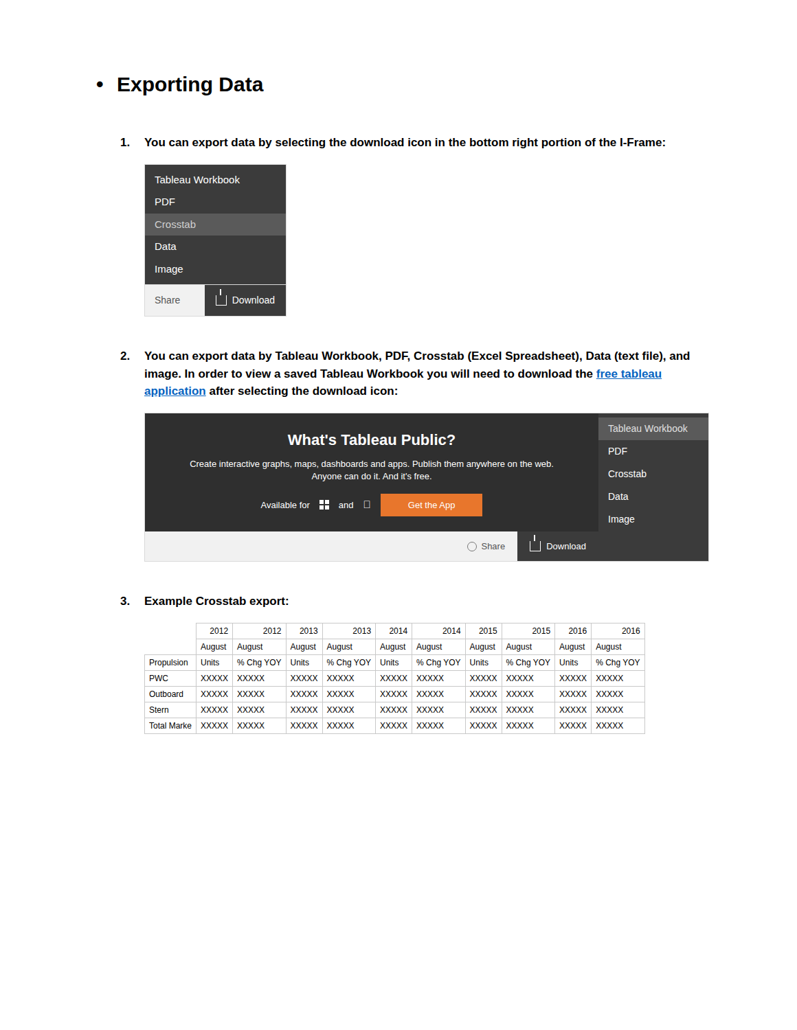Exporting Data
You can export data by selecting the download icon in the bottom right portion of the I-Frame:
Tableau Workbook
PDF
Crosstab
Data
Image
Share
Download
You can export data by Tableau Workbook, PDF, Crosstab (Excel Spreadsheet), Data (text file), and image. In order to view a saved Tableau Workbook you will need to download the free tableau application after selecting the download icon:
What's Tableau Public?
Create interactive graphs, maps, dashboards and apps. Publish them anywhere on the web.
Anyone can do it. And it's free.
Available for and  Get the App
Share
Download
Tableau Workbook
PDF
Crosstab
Data
Image
Example Crosstab export:
| | 2012 | 2012 | 2013 | 2013 | 2014 | 2014 | 2015 | 2015 | 2016 | 2016 |
| --- | --- | --- | --- | --- | --- | --- | --- | --- | --- | --- |
| | August | August | August | August | August | August | August | August | August | August |
| Propulsion | Units | % Chg YOY | Units | % Chg YOY | Units | % Chg YOY | Units | % Chg YOY | Units | % Chg YOY |
| PWC | XXXXX | XXXXX | XXXXX | XXXXX | XXXXX | XXXXX | XXXXX | XXXXX | XXXXX | XXXXX |
| Outboard | XXXXX | XXXXX | XXXXX | XXXXX | XXXXX | XXXXX | XXXXX | XXXXX | XXXXX | XXXXX |
| Stern | XXXXX | XXXXX | XXXXX | XXXXX | XXXXX | XXXXX | XXXXX | XXXXX | XXXXX | XXXXX |
| Total Marke | XXXXX | XXXXX | XXXXX | XXXXX | XXXXX | XXXXX | XXXXX | XXXXX | XXXXX | XXXXX |